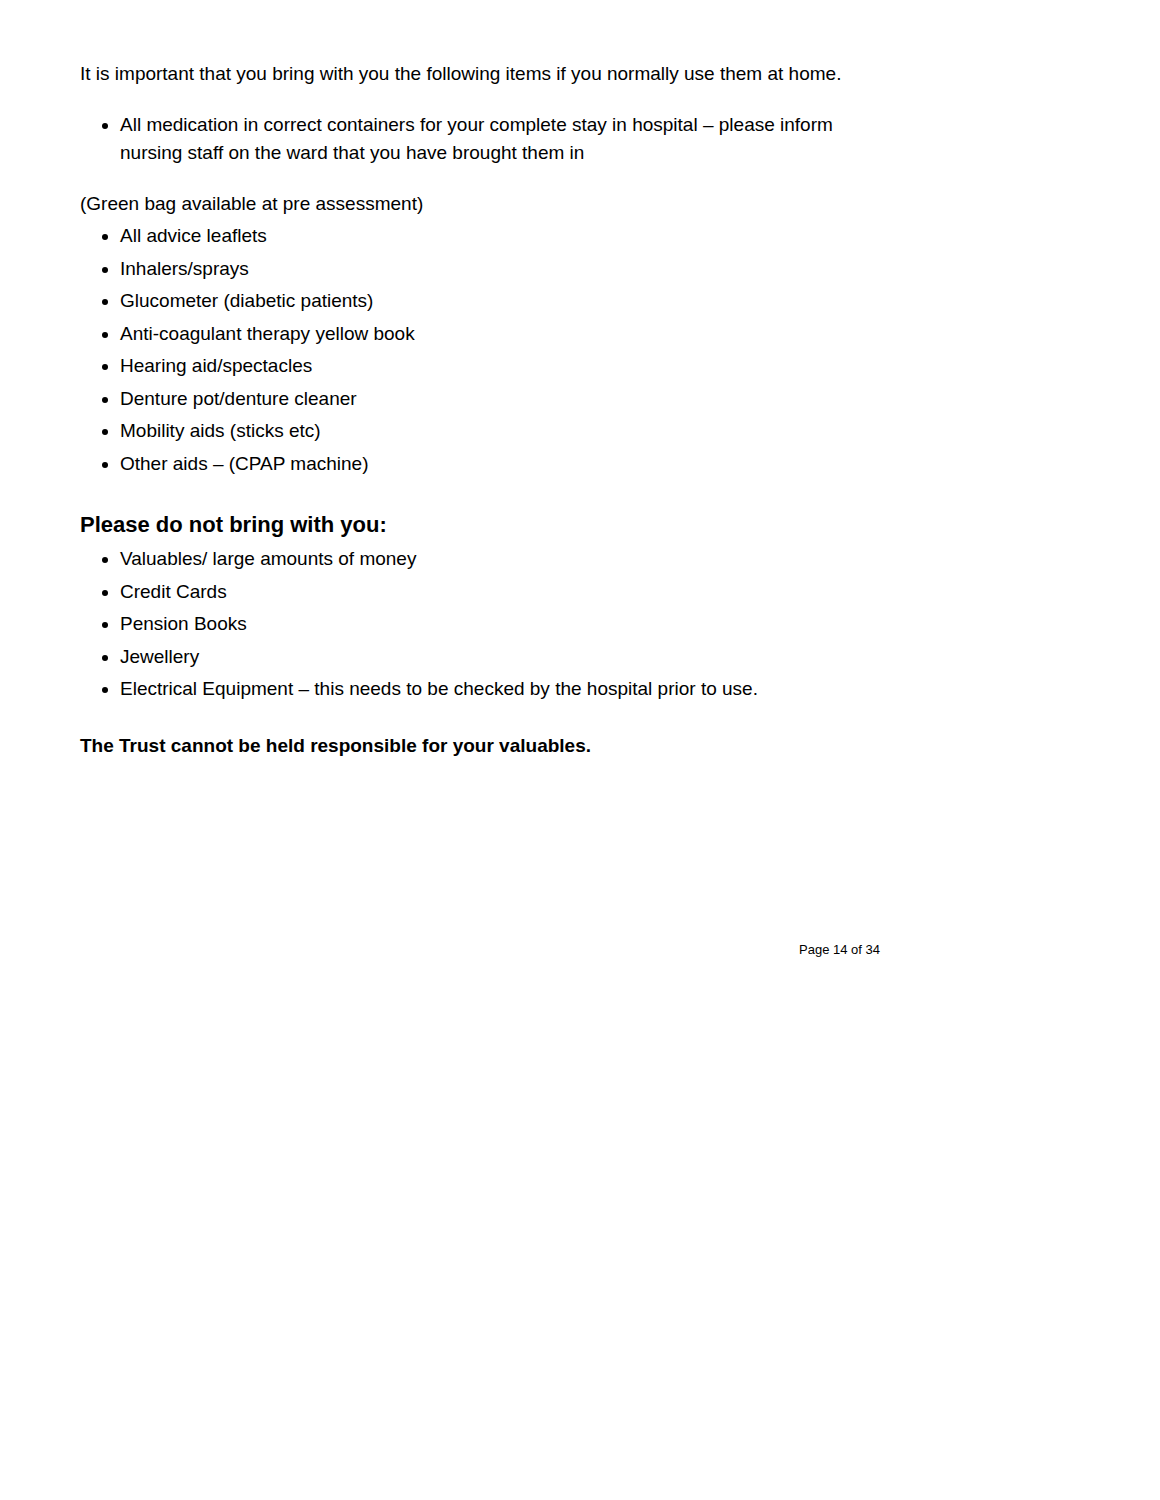It is important that you bring with you the following items if you normally use them at home.
All medication in correct containers for your complete stay in hospital – please inform nursing staff on the ward that you have brought them in
(Green bag available at pre assessment)
All advice leaflets
Inhalers/sprays
Glucometer (diabetic patients)
Anti-coagulant therapy yellow book
Hearing aid/spectacles
Denture pot/denture cleaner
Mobility aids (sticks etc)
Other aids – (CPAP machine)
Please do not bring with you:
Valuables/ large amounts of money
Credit Cards
Pension Books
Jewellery
Electrical Equipment – this needs to be checked by the hospital prior to use.
The Trust cannot be held responsible for your valuables.
Page 14 of 34